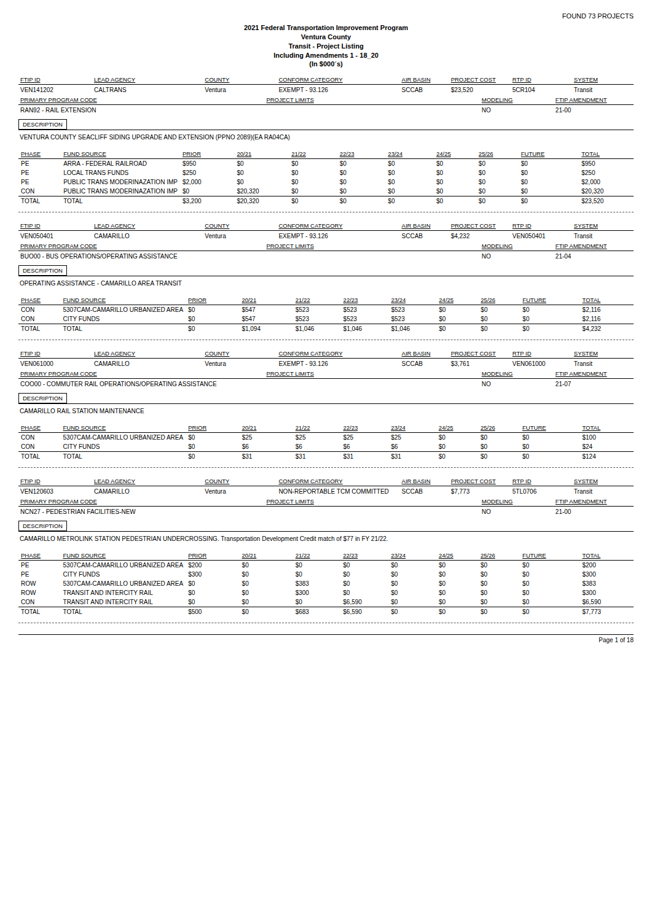FOUND 73 PROJECTS
2021 Federal Transportation Improvement Program
Ventura County
Transit - Project Listing
Including Amendments 1 - 18_20
(In $000´s)
| FTIP ID | LEAD AGENCY | COUNTY | CONFORM CATEGORY | AIR BASIN | PROJECT COST | RTP ID | SYSTEM |
| VEN141202 | CALTRANS | Ventura | EXEMPT - 93.126 | SCCAB | $23,520 | 5CR104 | Transit |
| PRIMARY PROGRAM CODE | PROJECT LIMITS | MODELING | FTIP AMENDMENT |
| RAN92 - RAIL EXTENSION | | NO | 21-00 |
DESCRIPTION
VENTURA COUNTY SEACLIFF SIDING UPGRADE AND EXTENSION (PPNO 2089)(EA RA04CA)
| PHASE | FUND SOURCE | PRIOR | 20/21 | 21/22 | 22/23 | 23/24 | 24/25 | 25/26 | FUTURE | TOTAL |
| --- | --- | --- | --- | --- | --- | --- | --- | --- | --- | --- |
| PE | ARRA - FEDERAL RAILROAD | $950 | $0 | $0 | $0 | $0 | $0 | $0 | $0 | $950 |
| PE | LOCAL TRANS FUNDS | $250 | $0 | $0 | $0 | $0 | $0 | $0 | $0 | $250 |
| PE | PUBLIC TRANS MODERINAZATION IMP | $2,000 | $0 | $0 | $0 | $0 | $0 | $0 | $0 | $2,000 |
| CON | PUBLIC TRANS MODERINAZATION IMP | $0 | $20,320 | $0 | $0 | $0 | $0 | $0 | $0 | $20,320 |
| TOTAL | TOTAL | $3,200 | $20,320 | $0 | $0 | $0 | $0 | $0 | $0 | $23,520 |
| FTIP ID | LEAD AGENCY | COUNTY | CONFORM CATEGORY | AIR BASIN | PROJECT COST | RTP ID | SYSTEM |
| VEN050401 | CAMARILLO | Ventura | EXEMPT - 93.126 | SCCAB | $4,232 | VEN050401 | Transit |
| PRIMARY PROGRAM CODE | PROJECT LIMITS | MODELING | FTIP AMENDMENT |
| BUO00 - BUS OPERATIONS/OPERATING ASSISTANCE | | NO | 21-04 |
DESCRIPTION
OPERATING ASSISTANCE - CAMARILLO AREA TRANSIT
| PHASE | FUND SOURCE | PRIOR | 20/21 | 21/22 | 22/23 | 23/24 | 24/25 | 25/26 | FUTURE | TOTAL |
| --- | --- | --- | --- | --- | --- | --- | --- | --- | --- | --- |
| CON | 5307CAM-CAMARILLO URBANIZED AREA | $0 | $547 | $523 | $523 | $523 | $0 | $0 | $0 | $2,116 |
| CON | CITY FUNDS | $0 | $547 | $523 | $523 | $523 | $0 | $0 | $0 | $2,116 |
| TOTAL | TOTAL | $0 | $1,094 | $1,046 | $1,046 | $1,046 | $0 | $0 | $0 | $4,232 |
| FTIP ID | LEAD AGENCY | COUNTY | CONFORM CATEGORY | AIR BASIN | PROJECT COST | RTP ID | SYSTEM |
| VEN061000 | CAMARILLO | Ventura | EXEMPT - 93.126 | SCCAB | $3,761 | VEN061000 | Transit |
| PRIMARY PROGRAM CODE | PROJECT LIMITS | MODELING | FTIP AMENDMENT |
| COO00 - COMMUTER RAIL OPERATIONS/OPERATING ASSISTANCE | | NO | 21-07 |
DESCRIPTION
CAMARILLO RAIL STATION MAINTENANCE
| PHASE | FUND SOURCE | PRIOR | 20/21 | 21/22 | 22/23 | 23/24 | 24/25 | 25/26 | FUTURE | TOTAL |
| --- | --- | --- | --- | --- | --- | --- | --- | --- | --- | --- |
| CON | 5307CAM-CAMARILLO URBANIZED AREA | $0 | $25 | $25 | $25 | $25 | $0 | $0 | $0 | $100 |
| CON | CITY FUNDS | $0 | $6 | $6 | $6 | $6 | $0 | $0 | $0 | $24 |
| TOTAL | TOTAL | $0 | $31 | $31 | $31 | $31 | $0 | $0 | $0 | $124 |
| FTIP ID | LEAD AGENCY | COUNTY | CONFORM CATEGORY | AIR BASIN | PROJECT COST | RTP ID | SYSTEM |
| VEN120603 | CAMARILLO | Ventura | NON-REPORTABLE TCM COMMITTED | SCCAB | $7,773 | 5TL0706 | Transit |
| PRIMARY PROGRAM CODE | PROJECT LIMITS | MODELING | FTIP AMENDMENT |
| NCN27 - PEDESTRIAN FACILITIES-NEW | | NO | 21-00 |
DESCRIPTION
CAMARILLO METROLINK STATION PEDESTRIAN UNDERCROSSING. Transportation Development Credit match of $77 in FY 21/22.
| PHASE | FUND SOURCE | PRIOR | 20/21 | 21/22 | 22/23 | 23/24 | 24/25 | 25/26 | FUTURE | TOTAL |
| --- | --- | --- | --- | --- | --- | --- | --- | --- | --- | --- |
| PE | 5307CAM-CAMARILLO URBANIZED AREA | $200 | $0 | $0 | $0 | $0 | $0 | $0 | $0 | $200 |
| PE | CITY FUNDS | $300 | $0 | $0 | $0 | $0 | $0 | $0 | $0 | $300 |
| ROW | 5307CAM-CAMARILLO URBANIZED AREA | $0 | $0 | $383 | $0 | $0 | $0 | $0 | $0 | $383 |
| ROW | TRANSIT AND INTERCITY RAIL | $0 | $0 | $300 | $0 | $0 | $0 | $0 | $0 | $300 |
| CON | TRANSIT AND INTERCITY RAIL | $0 | $0 | $0 | $6,590 | $0 | $0 | $0 | $0 | $6,590 |
| TOTAL | TOTAL | $500 | $0 | $683 | $6,590 | $0 | $0 | $0 | $0 | $7,773 |
Page 1 of 18